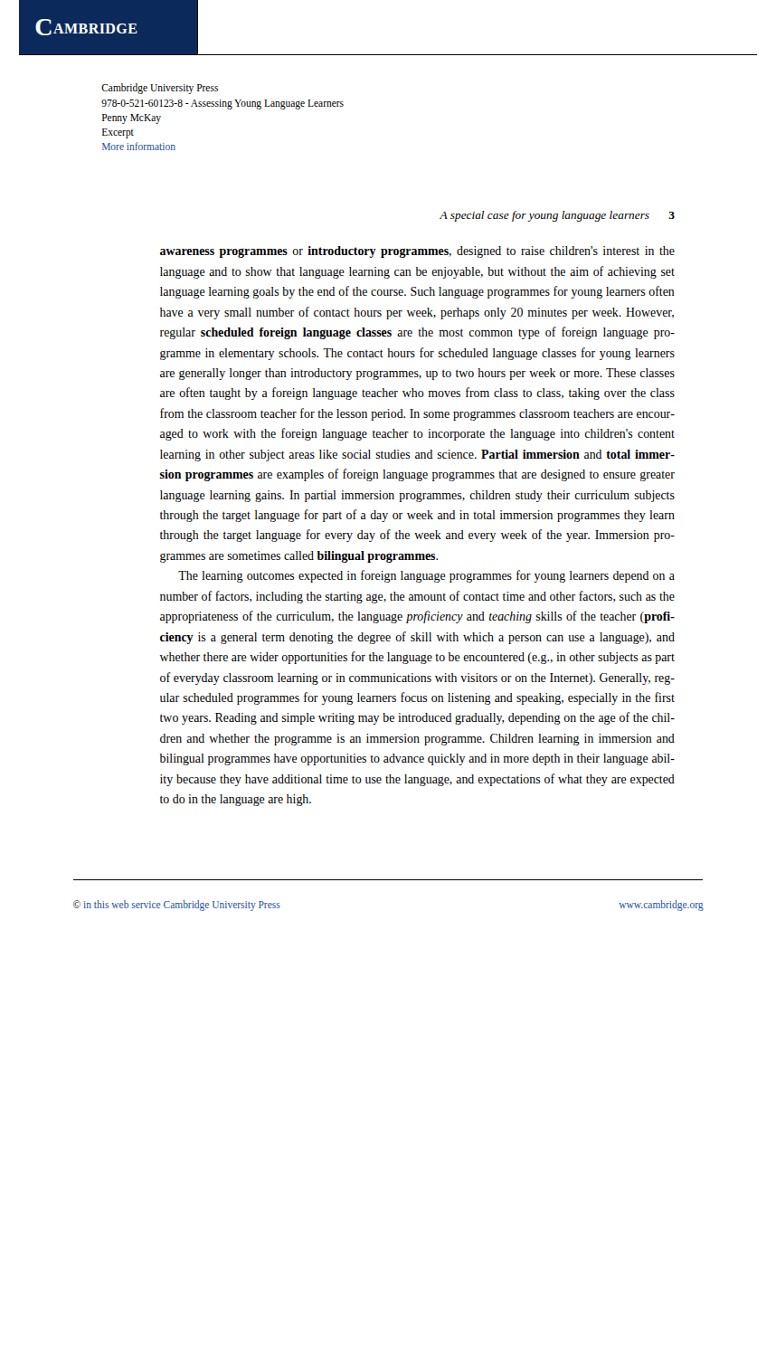Cambridge
Cambridge University Press
978-0-521-60123-8 - Assessing Young Language Learners
Penny McKay
Excerpt
More information
A special case for young language learners 3
awareness programmes or introductory programmes, designed to raise children's interest in the language and to show that language learning can be enjoyable, but without the aim of achieving set language learning goals by the end of the course. Such language programmes for young learners often have a very small number of contact hours per week, perhaps only 20 minutes per week. However, regular scheduled foreign language classes are the most common type of foreign language programme in elementary schools. The contact hours for scheduled language classes for young learners are generally longer than introductory programmes, up to two hours per week or more. These classes are often taught by a foreign language teacher who moves from class to class, taking over the class from the classroom teacher for the lesson period. In some programmes classroom teachers are encouraged to work with the foreign language teacher to incorporate the language into children's content learning in other subject areas like social studies and science. Partial immersion and total immersion programmes are examples of foreign language programmes that are designed to ensure greater language learning gains. In partial immersion programmes, children study their curriculum subjects through the target language for part of a day or week and in total immersion programmes they learn through the target language for every day of the week and every week of the year. Immersion programmes are sometimes called bilingual programmes.
The learning outcomes expected in foreign language programmes for young learners depend on a number of factors, including the starting age, the amount of contact time and other factors, such as the appropriateness of the curriculum, the language proficiency and teaching skills of the teacher (proficiency is a general term denoting the degree of skill with which a person can use a language), and whether there are wider opportunities for the language to be encountered (e.g., in other subjects as part of everyday classroom learning or in communications with visitors or on the Internet). Generally, regular scheduled programmes for young learners focus on listening and speaking, especially in the first two years. Reading and simple writing may be introduced gradually, depending on the age of the children and whether the programme is an immersion programme. Children learning in immersion and bilingual programmes have opportunities to advance quickly and in more depth in their language ability because they have additional time to use the language, and expectations of what they are expected to do in the language are high.
© in this web service Cambridge University Press
www.cambridge.org